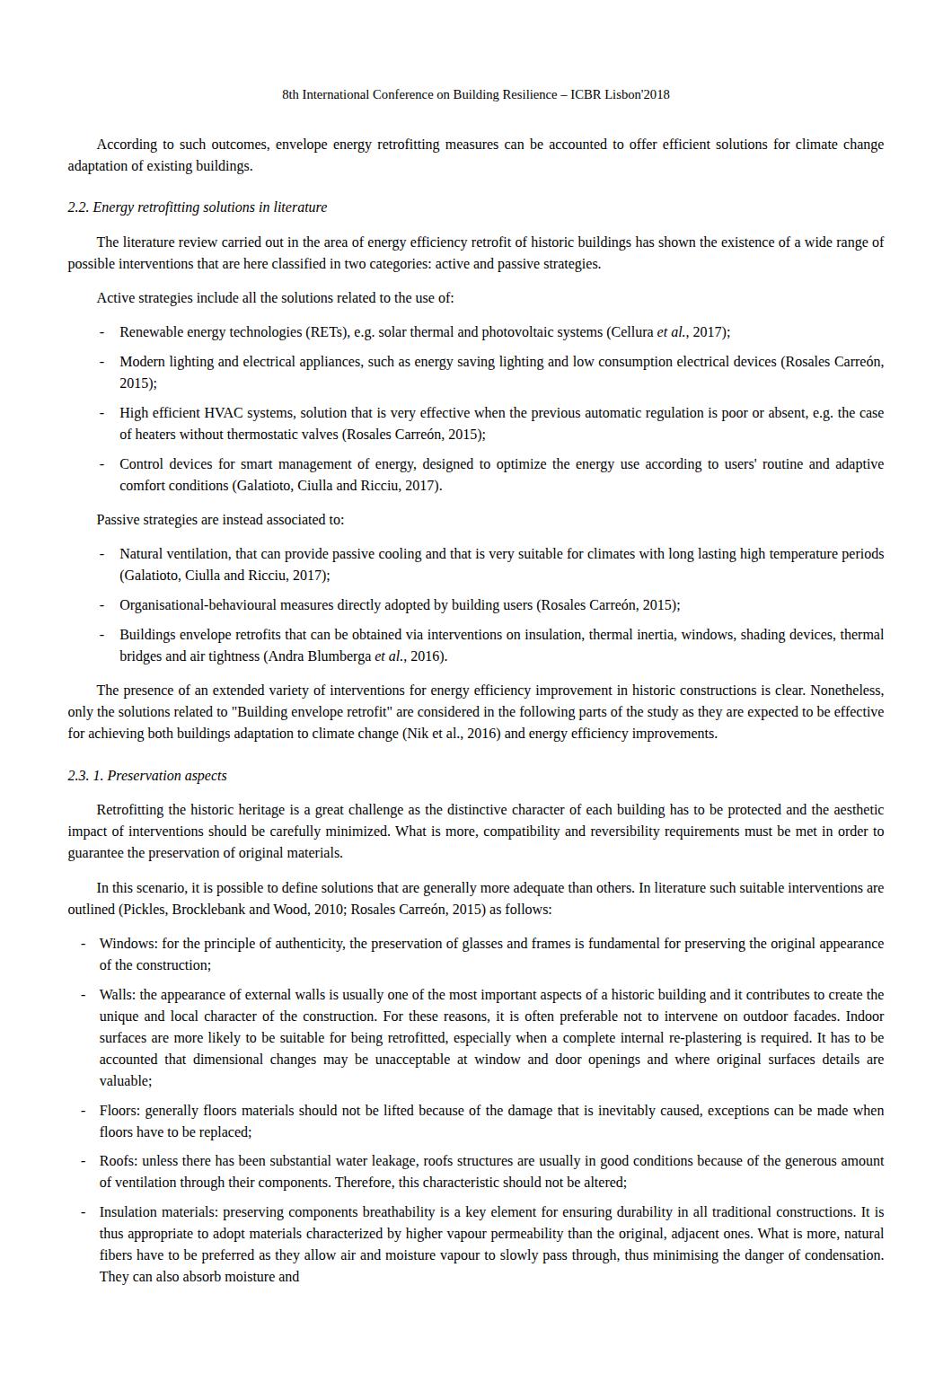8th International Conference on Building Resilience – ICBR Lisbon'2018
According to such outcomes, envelope energy retrofitting measures can be accounted to offer efficient solutions for climate change adaptation of existing buildings.
2.2. Energy retrofitting solutions in literature
The literature review carried out in the area of energy efficiency retrofit of historic buildings has shown the existence of a wide range of possible interventions that are here classified in two categories: active and passive strategies.
Active strategies include all the solutions related to the use of:
Renewable energy technologies (RETs), e.g. solar thermal and photovoltaic systems (Cellura et al., 2017);
Modern lighting and electrical appliances, such as energy saving lighting and low consumption electrical devices (Rosales Carreón, 2015);
High efficient HVAC systems, solution that is very effective when the previous automatic regulation is poor or absent, e.g. the case of heaters without thermostatic valves (Rosales Carreón, 2015);
Control devices for smart management of energy, designed to optimize the energy use according to users' routine and adaptive comfort conditions (Galatioto, Ciulla and Ricciu, 2017).
Passive strategies are instead associated to:
Natural ventilation, that can provide passive cooling and that is very suitable for climates with long lasting high temperature periods (Galatioto, Ciulla and Ricciu, 2017);
Organisational-behavioural measures directly adopted by building users (Rosales Carreón, 2015);
Buildings envelope retrofits that can be obtained via interventions on insulation, thermal inertia, windows, shading devices, thermal bridges and air tightness (Andra Blumberga et al., 2016).
The presence of an extended variety of interventions for energy efficiency improvement in historic constructions is clear. Nonetheless, only the solutions related to "Building envelope retrofit" are considered in the following parts of the study as they are expected to be effective for achieving both buildings adaptation to climate change (Nik et al., 2016) and energy efficiency improvements.
2.3. 1. Preservation aspects
Retrofitting the historic heritage is a great challenge as the distinctive character of each building has to be protected and the aesthetic impact of interventions should be carefully minimized. What is more, compatibility and reversibility requirements must be met in order to guarantee the preservation of original materials.
In this scenario, it is possible to define solutions that are generally more adequate than others. In literature such suitable interventions are outlined (Pickles, Brocklebank and Wood, 2010; Rosales Carreón, 2015) as follows:
Windows: for the principle of authenticity, the preservation of glasses and frames is fundamental for preserving the original appearance of the construction;
Walls: the appearance of external walls is usually one of the most important aspects of a historic building and it contributes to create the unique and local character of the construction. For these reasons, it is often preferable not to intervene on outdoor facades. Indoor surfaces are more likely to be suitable for being retrofitted, especially when a complete internal re-plastering is required. It has to be accounted that dimensional changes may be unacceptable at window and door openings and where original surfaces details are valuable;
Floors: generally floors materials should not be lifted because of the damage that is inevitably caused, exceptions can be made when floors have to be replaced;
Roofs: unless there has been substantial water leakage, roofs structures are usually in good conditions because of the generous amount of ventilation through their components. Therefore, this characteristic should not be altered;
Insulation materials: preserving components breathability is a key element for ensuring durability in all traditional constructions. It is thus appropriate to adopt materials characterized by higher vapour permeability than the original, adjacent ones. What is more, natural fibers have to be preferred as they allow air and moisture vapour to slowly pass through, thus minimising the danger of condensation. They can also absorb moisture and